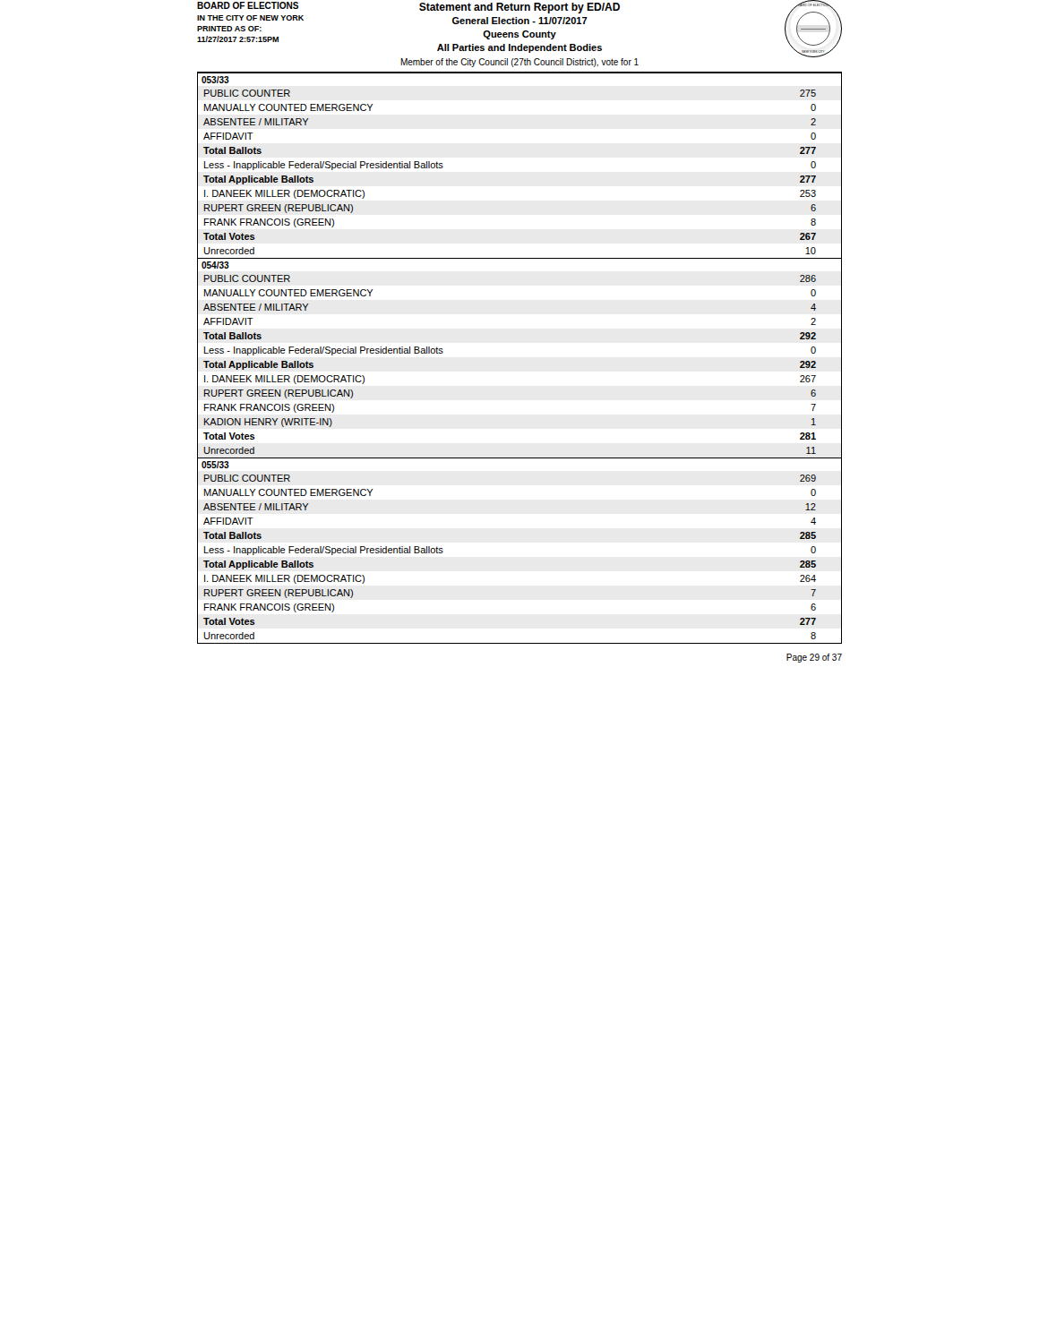BOARD OF ELECTIONS
IN THE CITY OF NEW YORK
PRINTED AS OF:
11/27/2017 2:57:15PM
Statement and Return Report by ED/AD
General Election - 11/07/2017
Queens County
All Parties and Independent Bodies
Member of the City Council (27th Council District), vote for 1
053/33
| PUBLIC COUNTER | 275 |
| MANUALLY COUNTED EMERGENCY | 0 |
| ABSENTEE / MILITARY | 2 |
| AFFIDAVIT | 0 |
| Total Ballots | 277 |
| Less - Inapplicable Federal/Special Presidential Ballots | 0 |
| Total Applicable Ballots | 277 |
| I. DANEEK MILLER (DEMOCRATIC) | 253 |
| RUPERT GREEN (REPUBLICAN) | 6 |
| FRANK FRANCOIS (GREEN) | 8 |
| Total Votes | 267 |
| Unrecorded | 10 |
054/33
| PUBLIC COUNTER | 286 |
| MANUALLY COUNTED EMERGENCY | 0 |
| ABSENTEE / MILITARY | 4 |
| AFFIDAVIT | 2 |
| Total Ballots | 292 |
| Less - Inapplicable Federal/Special Presidential Ballots | 0 |
| Total Applicable Ballots | 292 |
| I. DANEEK MILLER (DEMOCRATIC) | 267 |
| RUPERT GREEN (REPUBLICAN) | 6 |
| FRANK FRANCOIS (GREEN) | 7 |
| KADION HENRY (WRITE-IN) | 1 |
| Total Votes | 281 |
| Unrecorded | 11 |
055/33
| PUBLIC COUNTER | 269 |
| MANUALLY COUNTED EMERGENCY | 0 |
| ABSENTEE / MILITARY | 12 |
| AFFIDAVIT | 4 |
| Total Ballots | 285 |
| Less - Inapplicable Federal/Special Presidential Ballots | 0 |
| Total Applicable Ballots | 285 |
| I. DANEEK MILLER (DEMOCRATIC) | 264 |
| RUPERT GREEN (REPUBLICAN) | 7 |
| FRANK FRANCOIS (GREEN) | 6 |
| Total Votes | 277 |
| Unrecorded | 8 |
Page 29 of 37